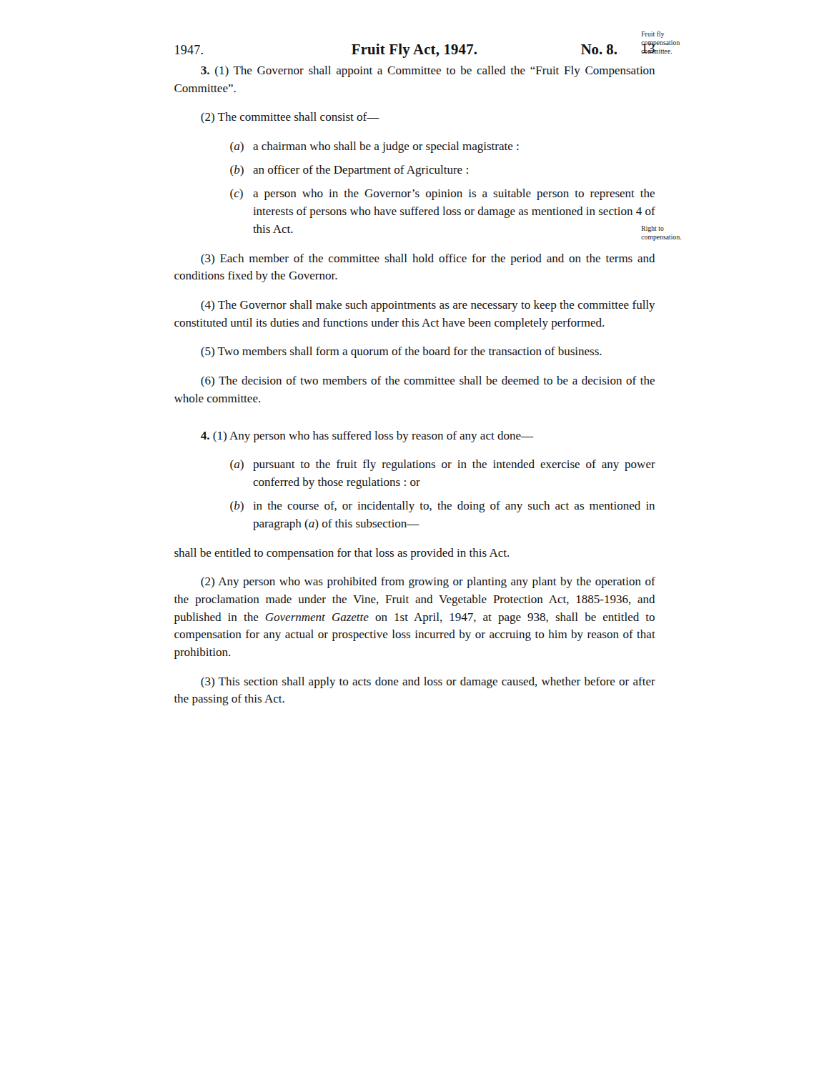1947.
Fruit Fly Act, 1947.
No. 8. 13
Fruit fly compensation committee.
3. (1) The Governor shall appoint a Committee to be called the “Fruit Fly Compensation Committee”.
(2) The committee shall consist of—
(a) a chairman who shall be a judge or special magistrate :
(b) an officer of the Department of Agriculture :
(c) a person who in the Governor’s opinion is a suitable person to represent the interests of persons who have suffered loss or damage as mentioned in section 4 of this Act.
(3) Each member of the committee shall hold office for the period and on the terms and conditions fixed by the Governor.
(4) The Governor shall make such appointments as are necessary to keep the committee fully constituted until its duties and functions under this Act have been completely performed.
(5) Two members shall form a quorum of the board for the transaction of business.
(6) The decision of two members of the committee shall be deemed to be a decision of the whole committee.
Right to compensation.
4. (1) Any person who has suffered loss by reason of any act done—
(a) pursuant to the fruit fly regulations or in the intended exercise of any power conferred by those regulations : or
(b) in the course of, or incidentally to, the doing of any such act as mentioned in paragraph (a) of this subsection—
shall be entitled to compensation for that loss as provided in this Act.
(2) Any person who was prohibited from growing or planting any plant by the operation of the proclamation made under the Vine, Fruit and Vegetable Protection Act, 1885-1936, and published in the Government Gazette on 1st April, 1947, at page 938, shall be entitled to compensation for any actual or prospective loss incurred by or accruing to him by reason of that prohibition.
(3) This section shall apply to acts done and loss or damage caused, whether before or after the passing of this Act.